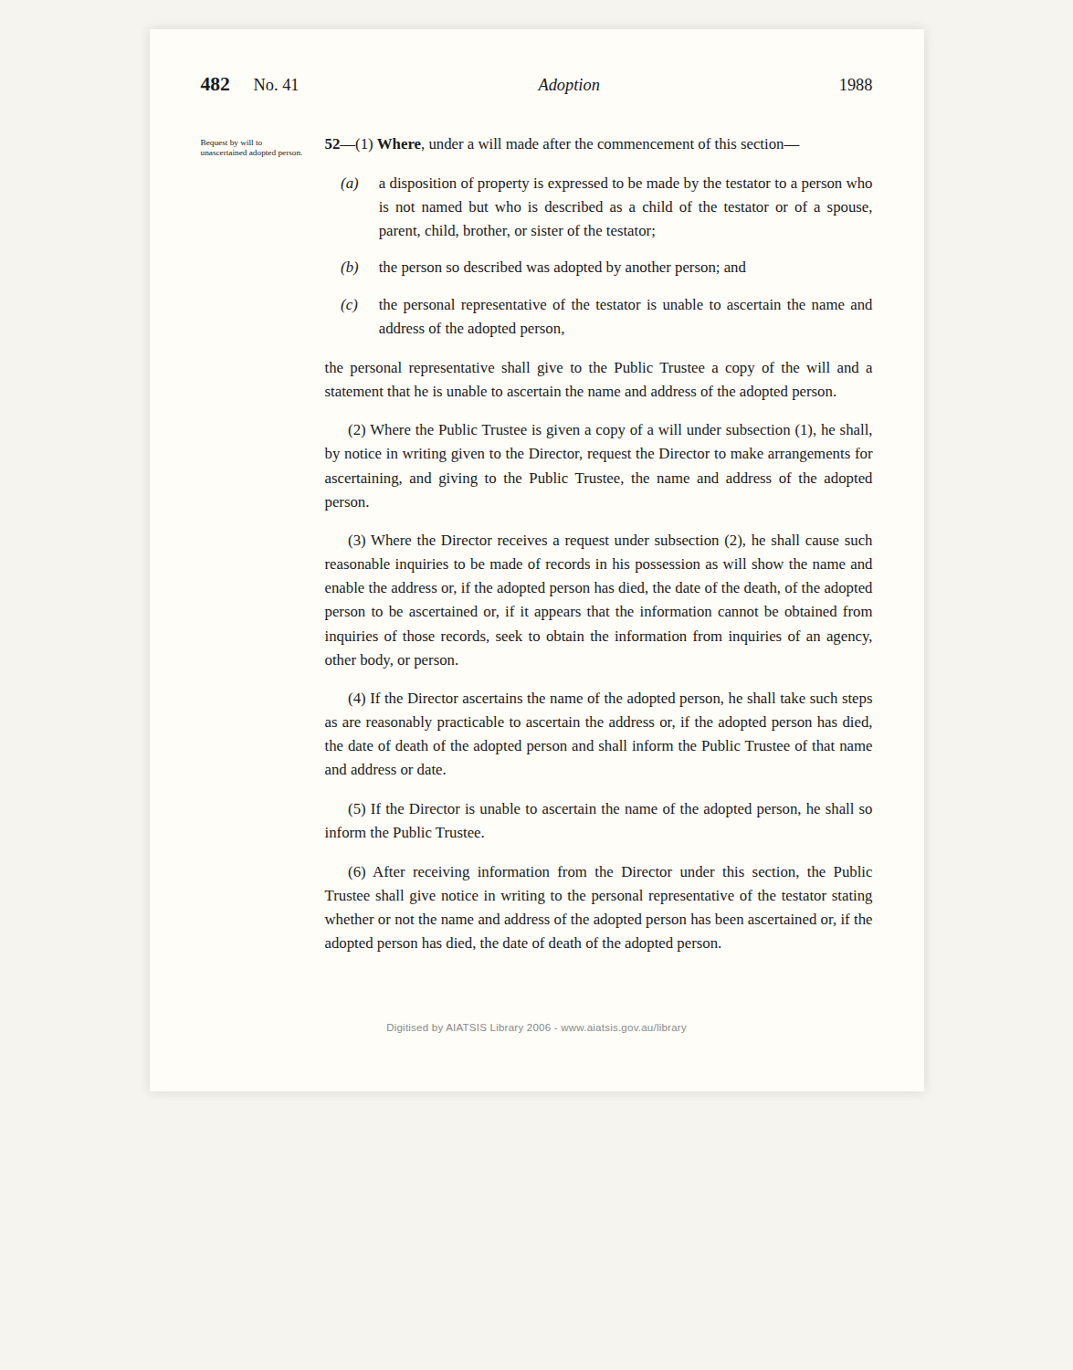482 No. 41 Adoption 1988
Bequest by will to unascertained adopted person.
52—(1) Where, under a will made after the commencement of this section—
(a) a disposition of property is expressed to be made by the testator to a person who is not named but who is described as a child of the testator or of a spouse, parent, child, brother, or sister of the testator;
(b) the person so described was adopted by another person; and
(c) the personal representative of the testator is unable to ascertain the name and address of the adopted person,
the personal representative shall give to the Public Trustee a copy of the will and a statement that he is unable to ascertain the name and address of the adopted person.
(2) Where the Public Trustee is given a copy of a will under subsection (1), he shall, by notice in writing given to the Director, request the Director to make arrangements for ascertaining, and giving to the Public Trustee, the name and address of the adopted person.
(3) Where the Director receives a request under subsection (2), he shall cause such reasonable inquiries to be made of records in his possession as will show the name and enable the address or, if the adopted person has died, the date of the death, of the adopted person to be ascertained or, if it appears that the information cannot be obtained from inquiries of those records, seek to obtain the information from inquiries of an agency, other body, or person.
(4) If the Director ascertains the name of the adopted person, he shall take such steps as are reasonably practicable to ascertain the address or, if the adopted person has died, the date of death of the adopted person and shall inform the Public Trustee of that name and address or date.
(5) If the Director is unable to ascertain the name of the adopted person, he shall so inform the Public Trustee.
(6) After receiving information from the Director under this section, the Public Trustee shall give notice in writing to the personal representative of the testator stating whether or not the name and address of the adopted person has been ascertained or, if the adopted person has died, the date of death of the adopted person.
Digitised by AIATSIS Library 2006 - www.aiatsis.gov.au/library